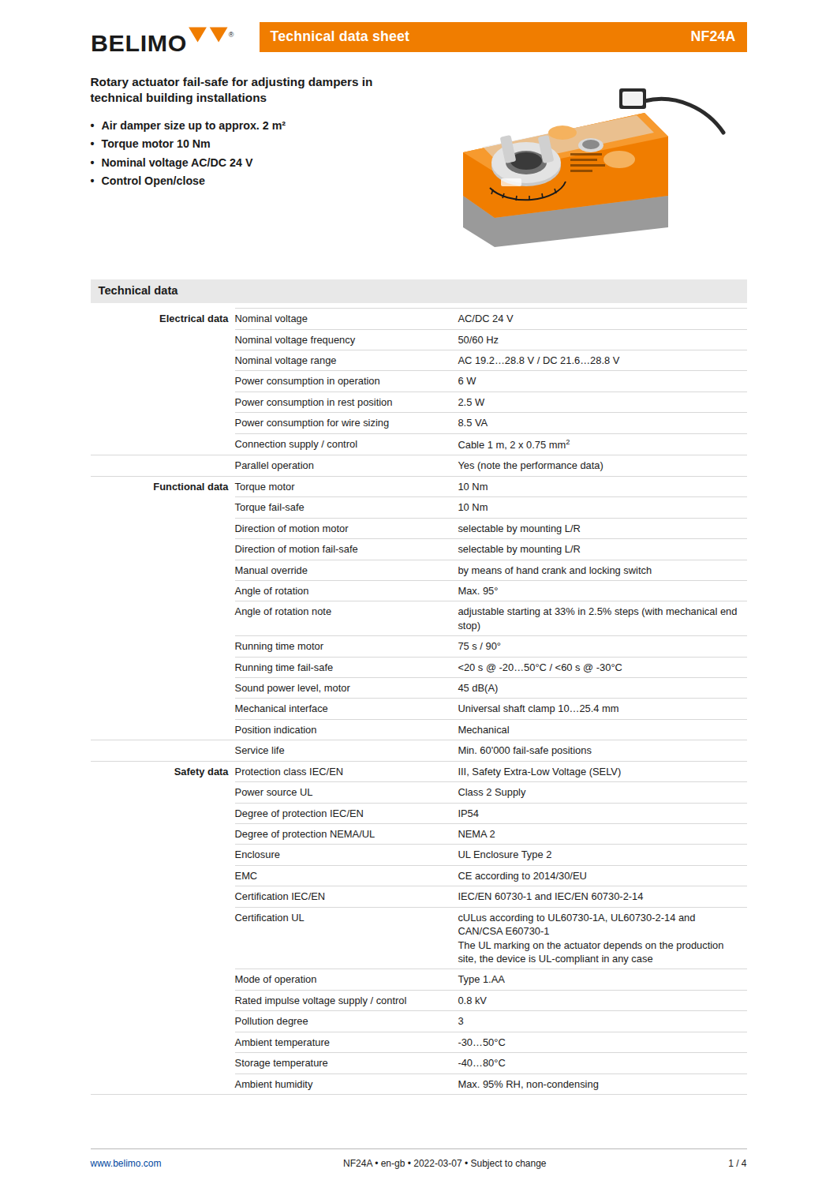BELIMO ®
Technical data sheet NF24A
Rotary actuator fail-safe for adjusting dampers in technical building installations
Air damper size up to approx. 2 m²
Torque motor 10 Nm
Nominal voltage AC/DC 24 V
Control Open/close
Technical data
| Electrical data | Nominal voltage | AC/DC 24 V |
| Nominal voltage frequency | 50/60 Hz |
| Nominal voltage range | AC 19.2…28.8 V / DC 21.6…28.8 V |
| Power consumption in operation | 6 W |
| Power consumption in rest position | 2.5 W |
| Power consumption for wire sizing | 8.5 VA |
| Connection supply / control | Cable 1 m, 2 x 0.75 mm 2 |
| | Parallel operation | Yes (note the performance data) |
| Functional data | Torque motor | 10 Nm |
| Torque fail-safe | 10 Nm |
| Direction of motion motor | selectable by mounting L/R |
| Direction of motion fail-safe | selectable by mounting L/R |
| Manual override | by means of hand crank and locking switch |
| Angle of rotation | Max. 95° |
| Angle of rotation note | adjustable starting at 33% in 2.5% steps (with mechanical end stop) |
| Running time motor | 75 s / 90° |
| Running time fail-safe | <20 s @ -20…50°C / <60 s @ -30°C |
| Sound power level, motor | 45 dB(A) |
| Mechanical interface | Universal shaft clamp 10…25.4 mm |
| Position indication | Mechanical |
| | Service life | Min. 60'000 fail-safe positions |
| Safety data | Protection class IEC/EN | III, Safety Extra-Low Voltage (SELV) |
| Power source UL | Class 2 Supply |
| Degree of protection IEC/EN | IP54 |
| Degree of protection NEMA/UL | NEMA 2 |
| Enclosure | UL Enclosure Type 2 |
| EMC | CE according to 2014/30/EU |
| Certification IEC/EN | IEC/EN 60730-1 and IEC/EN 60730-2-14 |
| Certification UL | cULus according to UL60730-1A, UL60730-2-14 and CAN/CSA E60730-1 The UL marking on the actuator depends on the production site, the device is UL-compliant in any case |
| Mode of operation | Type 1.AA |
| Rated impulse voltage supply / control | 0.8 kV |
| Pollution degree | 3 |
| Ambient temperature | -30…50°C |
| Storage temperature | -40…80°C |
| Ambient humidity | Max. 95% RH, non-condensing |
www.belimo.com
NF24A • en-gb • 2022-03-07 • Subject to change
1 / 4